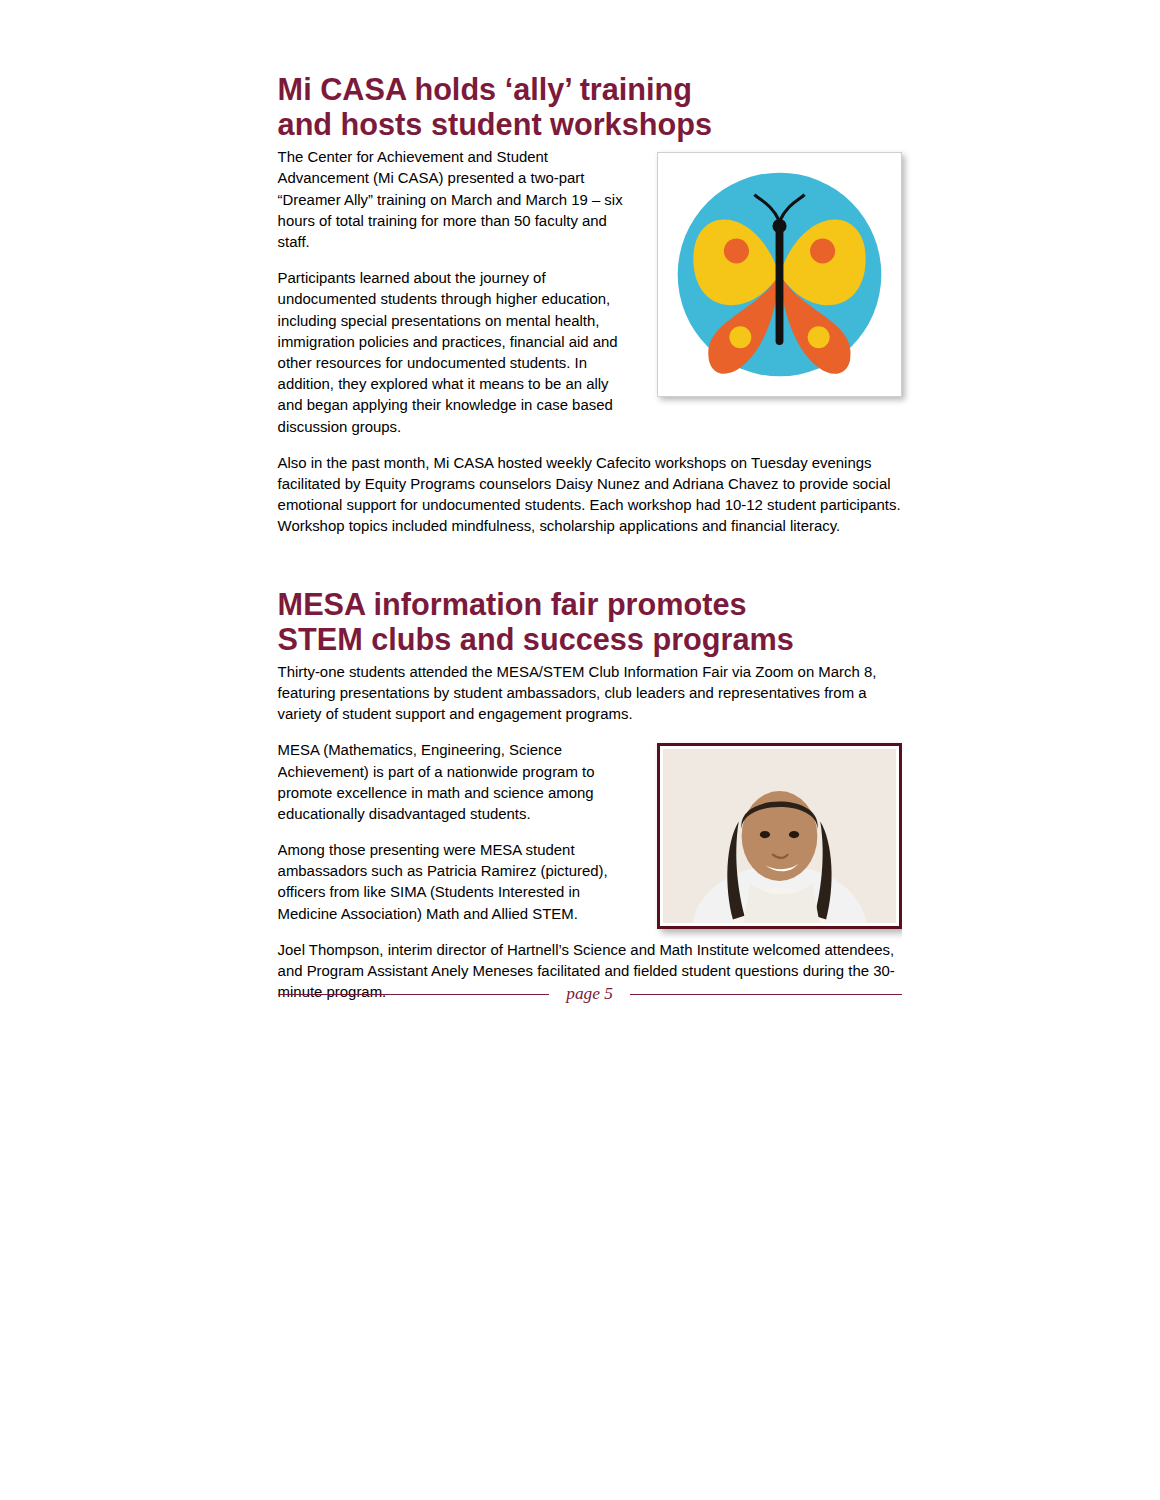Mi CASA holds ‘ally’ training
and hosts student workshops
The Center for Achievement and Student Advancement (Mi CASA) presented a two-part “Dreamer Ally” training on March and March 19 – six hours of total training for more than 50 faculty and staff.
Participants learned about the journey of undocumented students through higher education, including special presentations on mental health, immigration policies and practices, financial aid and other resources for undocumented students. In addition, they explored what it means to be an ally and began applying their knowledge in case based discussion groups.
Also in the past month, Mi CASA hosted weekly Cafecito workshops on Tuesday evenings facilitated by Equity Programs counselors Daisy Nunez and Adriana Chavez to provide social emotional support for undocumented students. Each workshop had 10-12 student participants. Workshop topics included mindfulness, scholarship applications and financial literacy.
MESA information fair promotes
STEM clubs and success programs
Thirty-one students attended the MESA/STEM Club Information Fair via Zoom on March 8, featuring presentations by student ambassadors, club leaders and representatives from a variety of student support and engagement programs.
MESA (Mathematics, Engineering, Science Achievement) is part of a nationwide program to promote excellence in math and science among educationally disadvantaged students.
Among those presenting were MESA student ambassadors such as Patricia Ramirez (pictured), officers from like SIMA (Students Interested in Medicine Association) Math and Allied STEM.
Joel Thompson, interim director of Hartnell’s Science and Math Institute welcomed attendees, and Program Assistant Anely Meneses facilitated and fielded student questions during the 30-minute program.
page 5